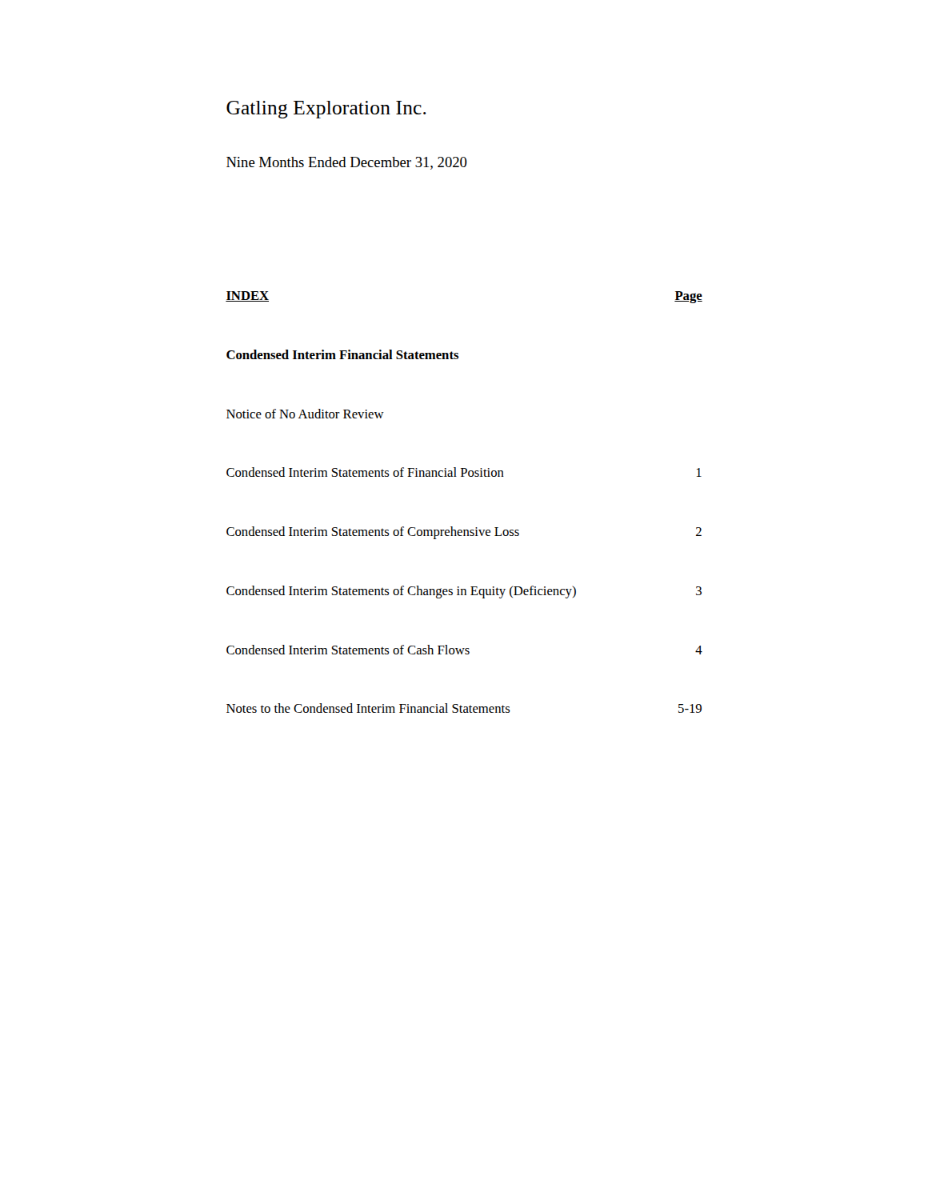Gatling Exploration Inc.
Nine Months Ended December 31, 2020
| INDEX | Page |
| Condensed Interim Financial Statements | |
| Notice of No Auditor Review | |
| Condensed Interim Statements of Financial Position | 1 |
| Condensed Interim Statements of Comprehensive Loss | 2 |
| Condensed Interim Statements of Changes in Equity (Deficiency) | 3 |
| Condensed Interim Statements of Cash Flows | 4 |
| Notes to the Condensed Interim Financial Statements | 5-19 |